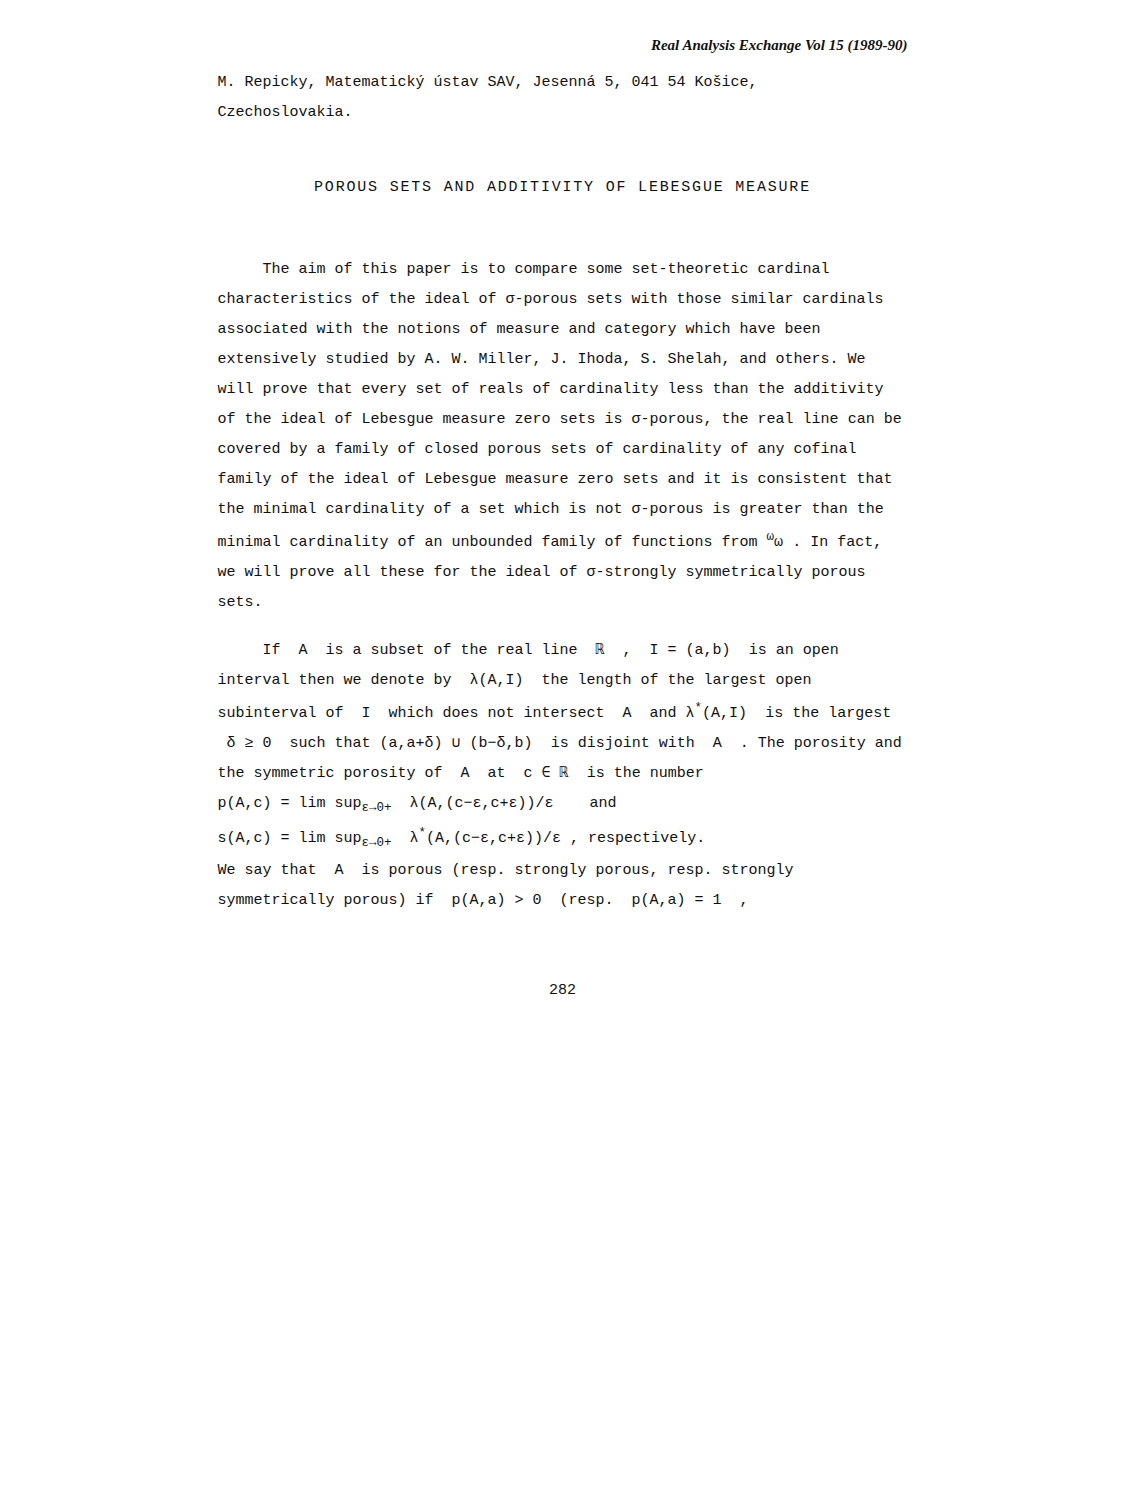Real Analysis Exchange Vol 15 (1989-90)
M. Repicky, Matematický ústav SAV, Jesenná 5, 041 54 Košice,
Czechoslovakia.
POROUS SETS AND ADDITIVITY OF LEBESGUE MEASURE
The aim of this paper is to compare some set-theoretic cardinal characteristics of the ideal of σ-porous sets with those similar cardinals associated with the notions of measure and category which have been extensively studied by A. W. Miller, J. Ihoda, S. Shelah, and others. We will prove that every set of reals of cardinality less than the additivity of the ideal of Lebesgue measure zero sets is σ-porous, the real line can be covered by a family of closed porous sets of cardinality of any cofinal family of the ideal of Lebesgue measure zero sets and it is consistent that the minimal cardinality of a set which is not σ-porous is greater than the minimal cardinality of an unbounded family of functions from ωω . In fact, we will prove all these for the ideal of σ-strongly symmetrically porous sets.
If A is a subset of the real line ℝ , I = (a,b) is an open interval then we denote by λ(A,I) the length of the largest open subinterval of I which does not intersect A and λ*(A,I) is the largest δ ≥ 0 such that (a,a+δ) ∪ (b−δ,b) is disjoint with A . The porosity and the symmetric porosity of A at c ∈ ℝ is the number
p(A,c) = lim supε→0+ λ(A,(c−ε,c+ε))/ε and
s(A,c) = lim supε→0+ λ*(A,(c−ε,c+ε))/ε , respectively.
We say that A is porous (resp. strongly porous, resp. strongly symmetrically porous) if p(A,a) > 0 (resp. p(A,a) = 1 ,
282